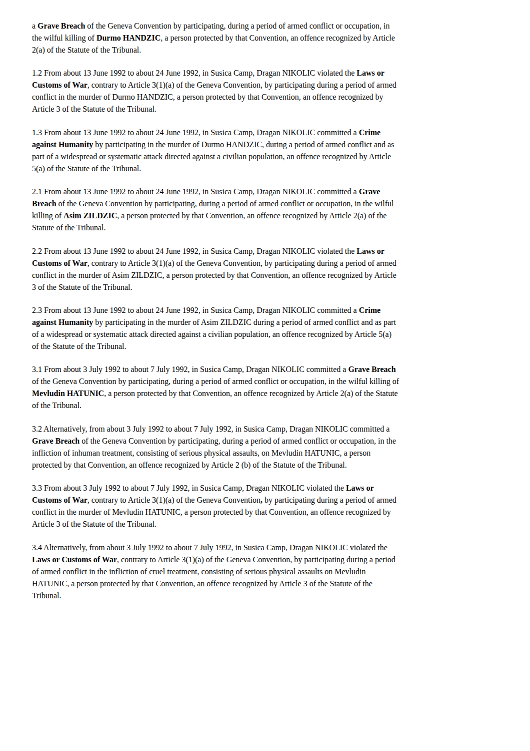a Grave Breach of the Geneva Convention by participating, during a period of armed conflict or occupation, in the wilful killing of Durmo HANDZIC, a person protected by that Convention, an offence recognized by Article 2(a) of the Statute of the Tribunal.
1.2 From about 13 June 1992 to about 24 June 1992, in Susica Camp, Dragan NIKOLIC violated the Laws or Customs of War, contrary to Article 3(1)(a) of the Geneva Convention, by participating during a period of armed conflict in the murder of Durmo HANDZIC, a person protected by that Convention, an offence recognized by Article 3 of the Statute of the Tribunal.
1.3 From about 13 June 1992 to about 24 June 1992, in Susica Camp, Dragan NIKOLIC committed a Crime against Humanity by participating in the murder of Durmo HANDZIC, during a period of armed conflict and as part of a widespread or systematic attack directed against a civilian population, an offence recognized by Article 5(a) of the Statute of the Tribunal.
2.1 From about 13 June 1992 to about 24 June 1992, in Susica Camp, Dragan NIKOLIC committed a Grave Breach of the Geneva Convention by participating, during a period of armed conflict or occupation, in the wilful killing of Asim ZILDZIC, a person protected by that Convention, an offence recognized by Article 2(a) of the Statute of the Tribunal.
2.2 From about 13 June 1992 to about 24 June 1992, in Susica Camp, Dragan NIKOLIC violated the Laws or Customs of War, contrary to Article 3(1)(a) of the Geneva Convention, by participating during a period of armed conflict in the murder of Asim ZILDZIC, a person protected by that Convention, an offence recognized by Article 3 of the Statute of the Tribunal.
2.3 From about 13 June 1992 to about 24 June 1992, in Susica Camp, Dragan NIKOLIC committed a Crime against Humanity by participating in the murder of Asim ZILDZIC during a period of armed conflict and as part of a widespread or systematic attack directed against a civilian population, an offence recognized by Article 5(a) of the Statute of the Tribunal.
3.1 From about 3 July 1992 to about 7 July 1992, in Susica Camp, Dragan NIKOLIC committed a Grave Breach of the Geneva Convention by participating, during a period of armed conflict or occupation, in the wilful killing of Mevludin HATUNIC, a person protected by that Convention, an offence recognized by Article 2(a) of the Statute of the Tribunal.
3.2 Alternatively, from about 3 July 1992 to about 7 July 1992, in Susica Camp, Dragan NIKOLIC committed a Grave Breach of the Geneva Convention by participating, during a period of armed conflict or occupation, in the infliction of inhuman treatment, consisting of serious physical assaults, on Mevludin HATUNIC, a person protected by that Convention, an offence recognized by Article 2 (b) of the Statute of the Tribunal.
3.3 From about 3 July 1992 to about 7 July 1992, in Susica Camp, Dragan NIKOLIC violated the Laws or Customs of War, contrary to Article 3(1)(a) of the Geneva Convention, by participating during a period of armed conflict in the murder of Mevludin HATUNIC, a person protected by that Convention, an offence recognized by Article 3 of the Statute of the Tribunal.
3.4 Alternatively, from about 3 July 1992 to about 7 July 1992, in Susica Camp, Dragan NIKOLIC violated the Laws or Customs of War, contrary to Article 3(1)(a) of the Geneva Convention, by participating during a period of armed conflict in the infliction of cruel treatment, consisting of serious physical assaults on Mevludin HATUNIC, a person protected by that Convention, an offence recognized by Article 3 of the Statute of the Tribunal.